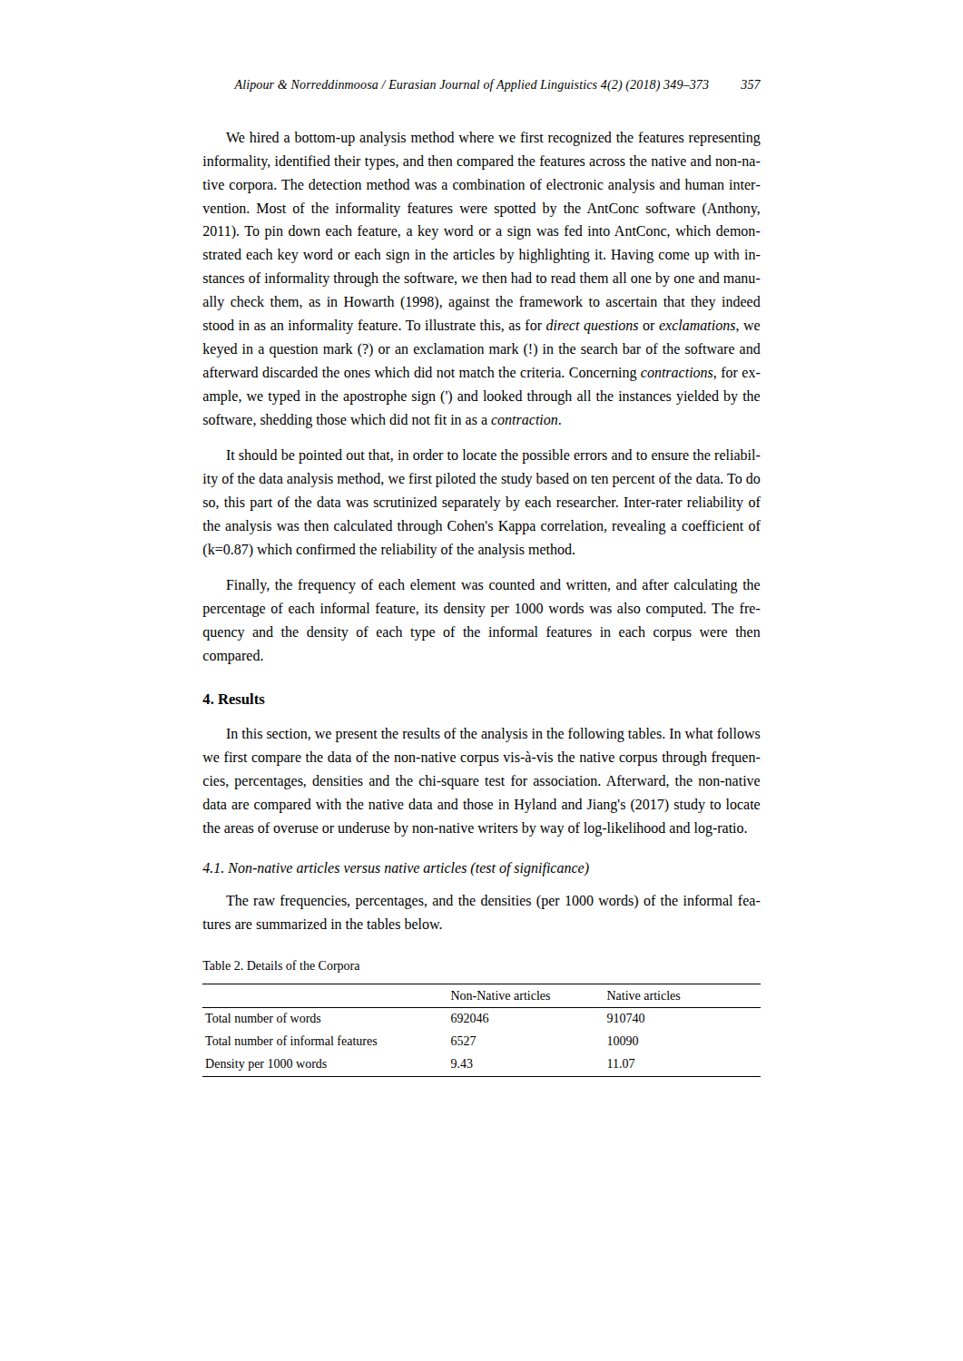Alipour & Norreddinmoosa / Eurasian Journal of Applied Linguistics 4(2) (2018) 349–373 357
We hired a bottom-up analysis method where we first recognized the features representing informality, identified their types, and then compared the features across the native and non-native corpora. The detection method was a combination of electronic analysis and human intervention. Most of the informality features were spotted by the AntConc software (Anthony, 2011). To pin down each feature, a key word or a sign was fed into AntConc, which demonstrated each key word or each sign in the articles by highlighting it. Having come up with instances of informality through the software, we then had to read them all one by one and manually check them, as in Howarth (1998), against the framework to ascertain that they indeed stood in as an informality feature. To illustrate this, as for direct questions or exclamations, we keyed in a question mark (?) or an exclamation mark (!) in the search bar of the software and afterward discarded the ones which did not match the criteria. Concerning contractions, for example, we typed in the apostrophe sign (') and looked through all the instances yielded by the software, shedding those which did not fit in as a contraction.
It should be pointed out that, in order to locate the possible errors and to ensure the reliability of the data analysis method, we first piloted the study based on ten percent of the data. To do so, this part of the data was scrutinized separately by each researcher. Inter-rater reliability of the analysis was then calculated through Cohen's Kappa correlation, revealing a coefficient of (k=0.87) which confirmed the reliability of the analysis method.
Finally, the frequency of each element was counted and written, and after calculating the percentage of each informal feature, its density per 1000 words was also computed. The frequency and the density of each type of the informal features in each corpus were then compared.
4. Results
In this section, we present the results of the analysis in the following tables. In what follows we first compare the data of the non-native corpus vis-à-vis the native corpus through frequencies, percentages, densities and the chi-square test for association. Afterward, the non-native data are compared with the native data and those in Hyland and Jiang's (2017) study to locate the areas of overuse or underuse by non-native writers by way of log-likelihood and log-ratio.
4.1. Non-native articles versus native articles (test of significance)
The raw frequencies, percentages, and the densities (per 1000 words) of the informal features are summarized in the tables below.
Table 2. Details of the Corpora
| | Non-Native articles | Native articles |
| --- | --- | --- |
| Total number of words | 692046 | 910740 |
| Total number of informal features | 6527 | 10090 |
| Density per 1000 words | 9.43 | 11.07 |